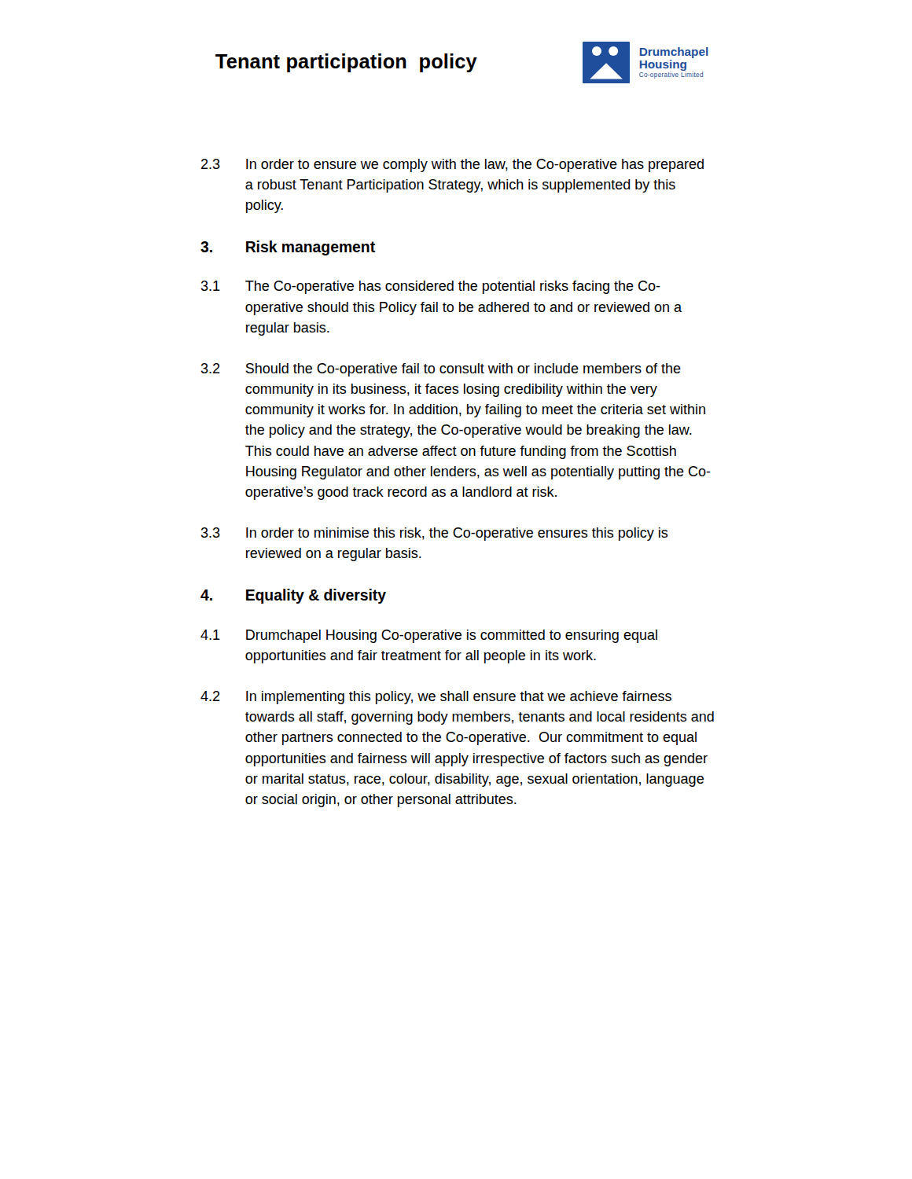Tenant participation policy
Drumchapel Housing Co-operative Limited
2.3
In order to ensure we comply with the law, the Co-operative has prepared a robust Tenant Participation Strategy, which is supplemented by this policy.
3. Risk management
3.1
The Co-operative has considered the potential risks facing the Co-operative should this Policy fail to be adhered to and or reviewed on a regular basis.
3.2
Should the Co-operative fail to consult with or include members of the community in its business, it faces losing credibility within the very community it works for. In addition, by failing to meet the criteria set within the policy and the strategy, the Co-operative would be breaking the law. This could have an adverse affect on future funding from the Scottish Housing Regulator and other lenders, as well as potentially putting the Co-operative’s good track record as a landlord at risk.
3.3
In order to minimise this risk, the Co-operative ensures this policy is reviewed on a regular basis.
4. Equality & diversity
4.1
Drumchapel Housing Co-operative is committed to ensuring equal opportunities and fair treatment for all people in its work.
4.2
In implementing this policy, we shall ensure that we achieve fairness towards all staff, governing body members, tenants and local residents and other partners connected to the Co-operative. Our commitment to equal opportunities and fairness will apply irrespective of factors such as gender or marital status, race, colour, disability, age, sexual orientation, language or social origin, or other personal attributes.